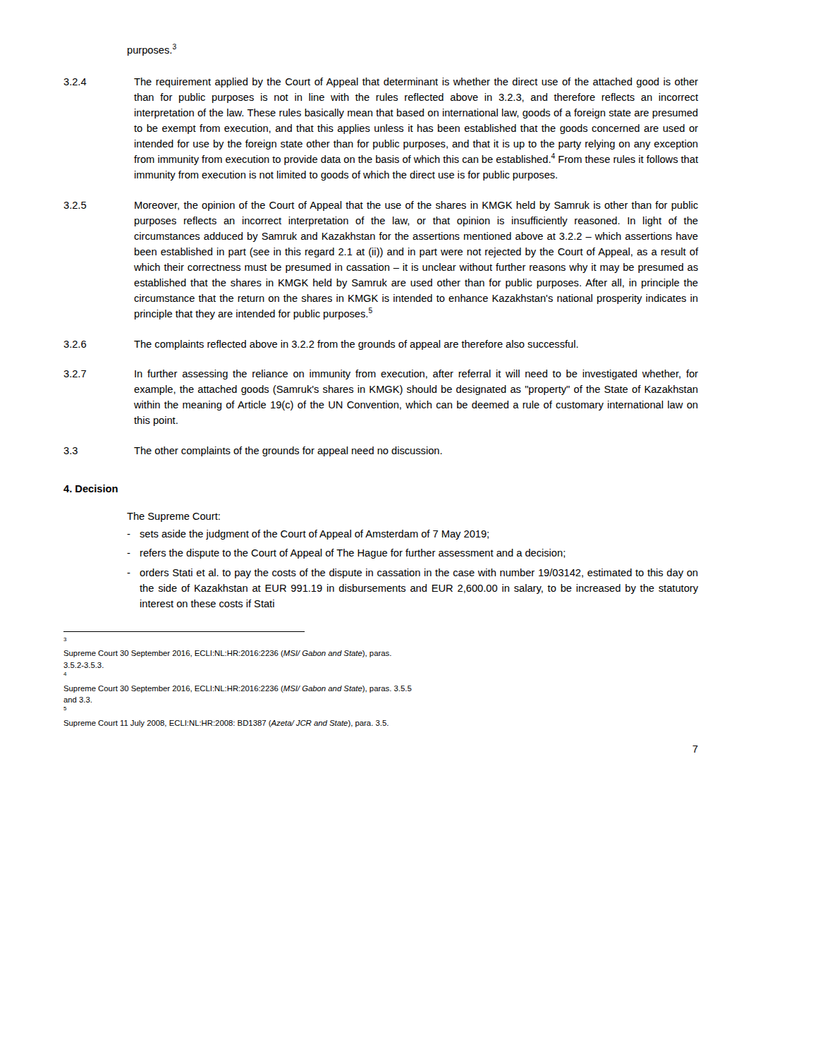purposes.3
3.2.4
The requirement applied by the Court of Appeal that determinant is whether the direct use of the attached good is other than for public purposes is not in line with the rules reflected above in 3.2.3, and therefore reflects an incorrect interpretation of the law. These rules basically mean that based on international law, goods of a foreign state are presumed to be exempt from execution, and that this applies unless it has been established that the goods concerned are used or intended for use by the foreign state other than for public purposes, and that it is up to the party relying on any exception from immunity from execution to provide data on the basis of which this can be established.4 From these rules it follows that immunity from execution is not limited to goods of which the direct use is for public purposes.
3.2.5
Moreover, the opinion of the Court of Appeal that the use of the shares in KMGK held by Samruk is other than for public purposes reflects an incorrect interpretation of the law, or that opinion is insufficiently reasoned. In light of the circumstances adduced by Samruk and Kazakhstan for the assertions mentioned above at 3.2.2 – which assertions have been established in part (see in this regard 2.1 at (ii)) and in part were not rejected by the Court of Appeal, as a result of which their correctness must be presumed in cassation – it is unclear without further reasons why it may be presumed as established that the shares in KMGK held by Samruk are used other than for public purposes. After all, in principle the circumstance that the return on the shares in KMGK is intended to enhance Kazakhstan's national prosperity indicates in principle that they are intended for public purposes.5
3.2.6
The complaints reflected above in 3.2.2 from the grounds of appeal are therefore also successful.
3.2.7
In further assessing the reliance on immunity from execution, after referral it will need to be investigated whether, for example, the attached goods (Samruk's shares in KMGK) should be designated as "property" of the State of Kazakhstan within the meaning of Article 19(c) of the UN Convention, which can be deemed a rule of customary international law on this point.
3.3
The other complaints of the grounds for appeal need no discussion.
4. Decision
The Supreme Court:
sets aside the judgment of the Court of Appeal of Amsterdam of 7 May 2019;
refers the dispute to the Court of Appeal of The Hague for further assessment and a decision;
orders Stati et al. to pay the costs of the dispute in cassation in the case with number 19/03142, estimated to this day on the side of Kazakhstan at EUR 991.19 in disbursements and EUR 2,600.00 in salary, to be increased by the statutory interest on these costs if Stati
3
Supreme Court 30 September 2016, ECLI:NL:HR:2016:2236 (MSI/ Gabon and State), paras.
3.5.2-3.5.3.
4
Supreme Court 30 September 2016, ECLI:NL:HR:2016:2236 (MSI/ Gabon and State), paras. 3.5.5
and 3.3.
5
Supreme Court 11 July 2008, ECLI:NL:HR:2008: BD1387 (Azeta/ JCR and State), para. 3.5.
7